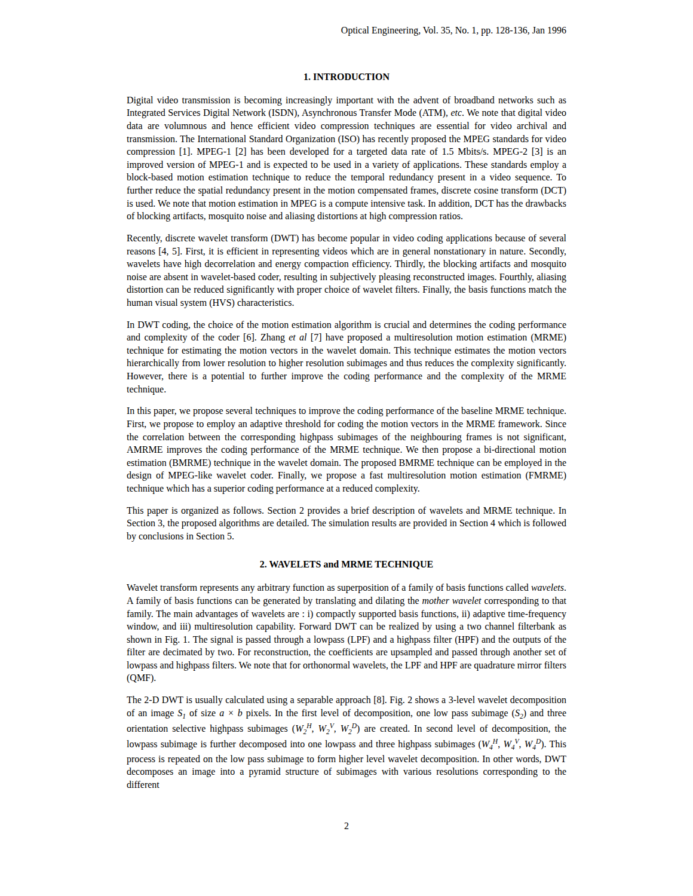Optical Engineering, Vol. 35, No. 1, pp. 128-136, Jan 1996
1. INTRODUCTION
Digital video transmission is becoming increasingly important with the advent of broadband networks such as Integrated Services Digital Network (ISDN), Asynchronous Transfer Mode (ATM), etc. We note that digital video data are volumnous and hence efficient video compression techniques are essential for video archival and transmission. The International Standard Organization (ISO) has recently proposed the MPEG standards for video compression [1]. MPEG-1 [2] has been developed for a targeted data rate of 1.5 Mbits/s. MPEG-2 [3] is an improved version of MPEG-1 and is expected to be used in a variety of applications. These standards employ a block-based motion estimation technique to reduce the temporal redundancy present in a video sequence. To further reduce the spatial redundancy present in the motion compensated frames, discrete cosine transform (DCT) is used. We note that motion estimation in MPEG is a compute intensive task. In addition, DCT has the drawbacks of blocking artifacts, mosquito noise and aliasing distortions at high compression ratios.
Recently, discrete wavelet transform (DWT) has become popular in video coding applications because of several reasons [4, 5]. First, it is efficient in representing videos which are in general nonstationary in nature. Secondly, wavelets have high decorrelation and energy compaction efficiency. Thirdly, the blocking artifacts and mosquito noise are absent in wavelet-based coder, resulting in subjectively pleasing reconstructed images. Fourthly, aliasing distortion can be reduced significantly with proper choice of wavelet filters. Finally, the basis functions match the human visual system (HVS) characteristics.
In DWT coding, the choice of the motion estimation algorithm is crucial and determines the coding performance and complexity of the coder [6]. Zhang et al [7] have proposed a multiresolution motion estimation (MRME) technique for estimating the motion vectors in the wavelet domain. This technique estimates the motion vectors hierarchically from lower resolution to higher resolution subimages and thus reduces the complexity significantly. However, there is a potential to further improve the coding performance and the complexity of the MRME technique.
In this paper, we propose several techniques to improve the coding performance of the baseline MRME technique. First, we propose to employ an adaptive threshold for coding the motion vectors in the MRME framework. Since the correlation between the corresponding highpass subimages of the neighbouring frames is not significant, AMRME improves the coding performance of the MRME technique. We then propose a bi-directional motion estimation (BMRME) technique in the wavelet domain. The proposed BMRME technique can be employed in the design of MPEG-like wavelet coder. Finally, we propose a fast multiresolution motion estimation (FMRME) technique which has a superior coding performance at a reduced complexity.
This paper is organized as follows. Section 2 provides a brief description of wavelets and MRME technique. In Section 3, the proposed algorithms are detailed. The simulation results are provided in Section 4 which is followed by conclusions in Section 5.
2. WAVELETS and MRME TECHNIQUE
Wavelet transform represents any arbitrary function as superposition of a family of basis functions called wavelets. A family of basis functions can be generated by translating and dilating the mother wavelet corresponding to that family. The main advantages of wavelets are : i) compactly supported basis functions, ii) adaptive time-frequency window, and iii) multiresolution capability. Forward DWT can be realized by using a two channel filterbank as shown in Fig. 1. The signal is passed through a lowpass (LPF) and a highpass filter (HPF) and the outputs of the filter are decimated by two. For reconstruction, the coefficients are upsampled and passed through another set of lowpass and highpass filters. We note that for orthonormal wavelets, the LPF and HPF are quadrature mirror filters (QMF).
The 2-D DWT is usually calculated using a separable approach [8]. Fig. 2 shows a 3-level wavelet decomposition of an image S1 of size a × b pixels. In the first level of decomposition, one low pass subimage (S2) and three orientation selective highpass subimages (W2 H, W2 V, W2 D) are created. In second level of decomposition, the lowpass subimage is further decomposed into one lowpass and three highpass subimages (W4 H, W4 V, W4 D). This process is repeated on the low pass subimage to form higher level wavelet decomposition. In other words, DWT decomposes an image into a pyramid structure of subimages with various resolutions corresponding to the different
2